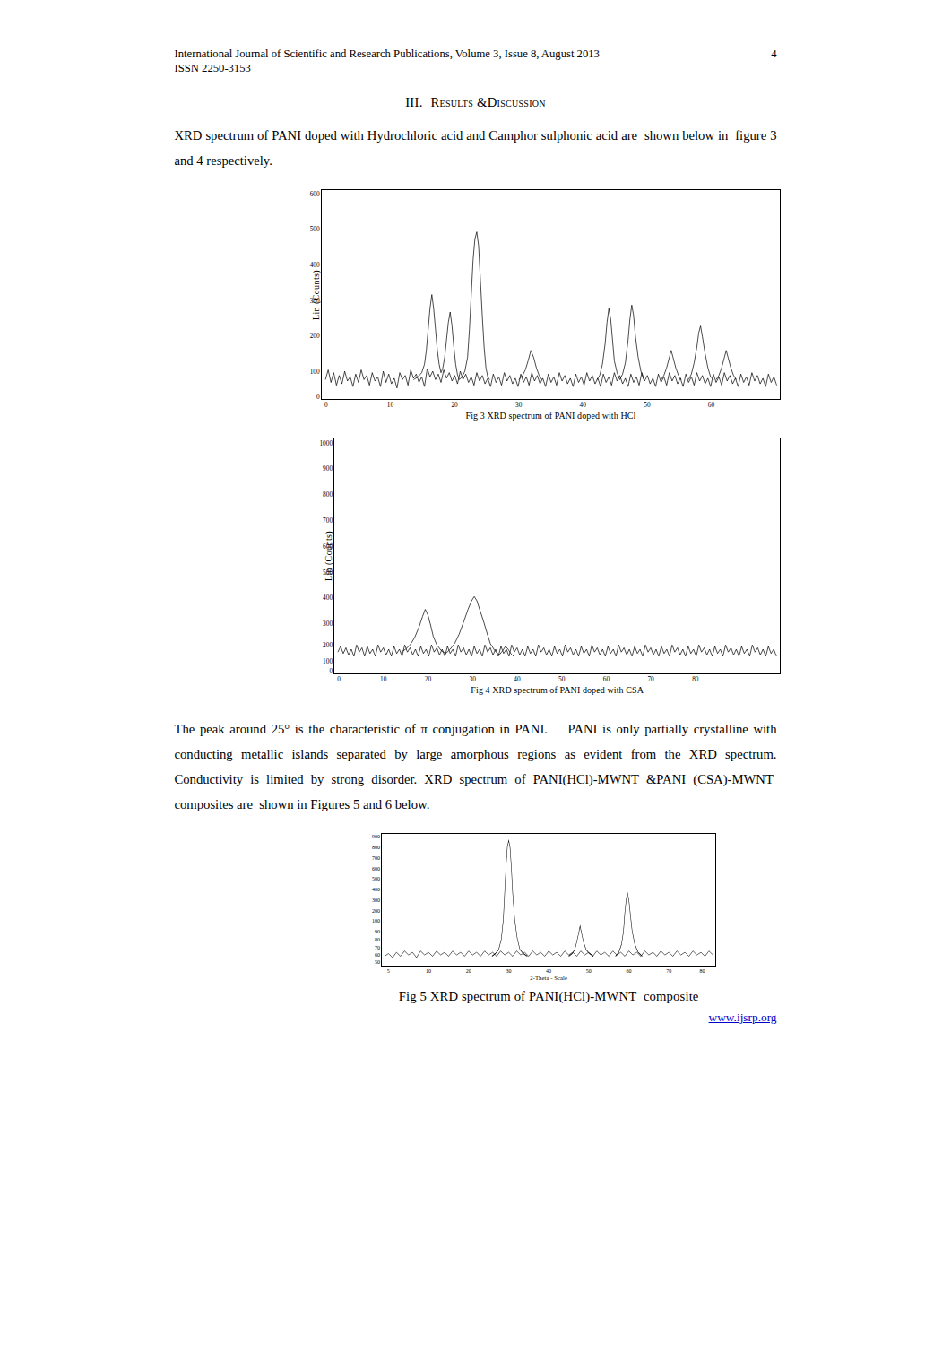International Journal of Scientific and Research Publications, Volume 3, Issue 8, August 2013
ISSN 2250-3153
4
III. Results &Discussion
XRD spectrum of PANI doped with Hydrochloric acid and Camphor sulphonic acid are shown below in figure 3 and 4 respectively.
Lin (Counts)
600 500 400 300 200 100 0
0 10 20 30 40 50 60
Fig 3 XRD spectrum of PANI doped with HCl
Lin (Counts)
1000 900 800 700 600 500 400 300 200 100 0
0 10 20 30 40 50 60 70 80
Fig 4 XRD spectrum of PANI doped with CSA
The peak around 25° is the characteristic of π conjugation in PANI. PANI is only partially crystalline with conducting metallic islands separated by large amorphous regions as evident from the XRD spectrum. Conductivity is limited by strong disorder. XRD spectrum of PANI(HCl)-MWNT &PANI (CSA)-MWNT composites are shown in Figures 5 and 6 below.
900 800 700 600 500 400 300 200 100 90 80 70 60 50
5 10 20 30 40 50 60 70 80
2-Theta - Scale
Fig 5 XRD spectrum of PANI(HCl)-MWNT composite
www.ijsrp.org